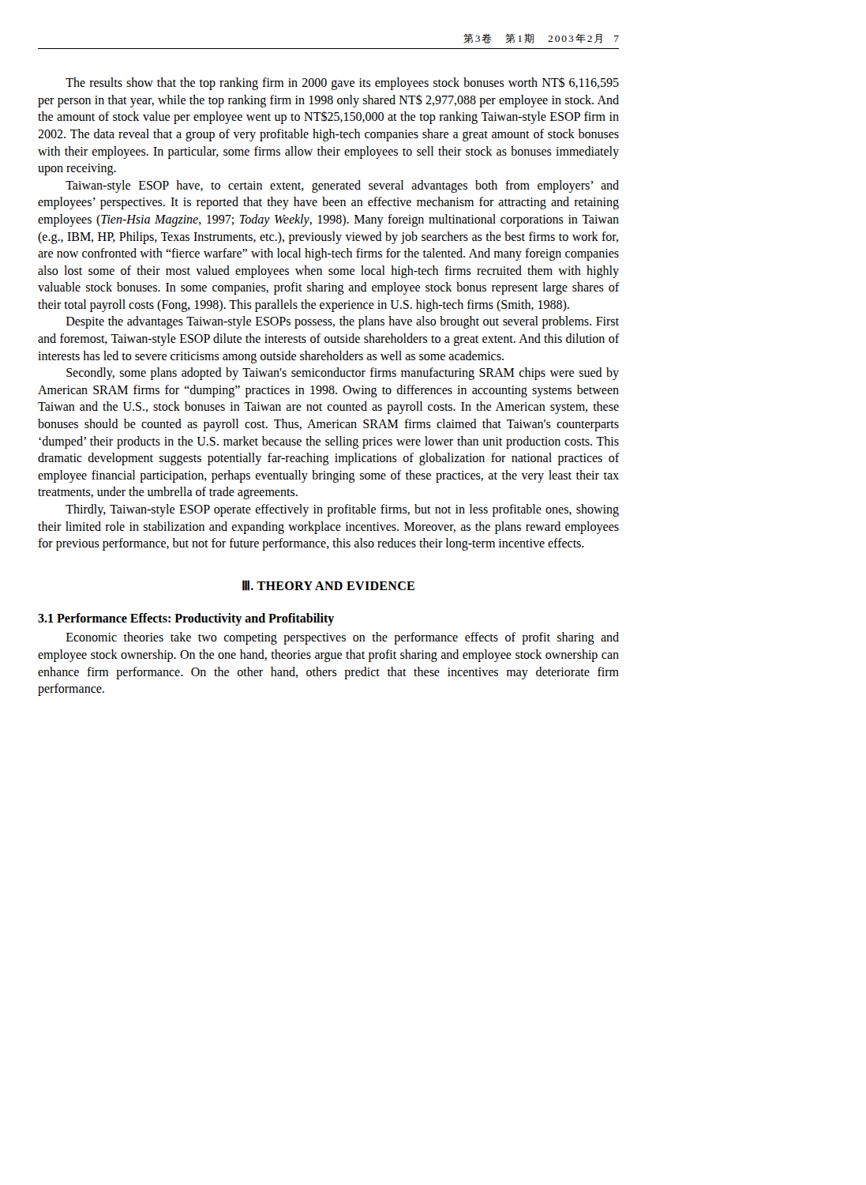第3卷　第1期　2003年2月 7
The results show that the top ranking firm in 2000 gave its employees stock bonuses worth NT$ 6,116,595 per person in that year, while the top ranking firm in 1998 only shared NT$ 2,977,088 per employee in stock. And the amount of stock value per employee went up to NT$25,150,000 at the top ranking Taiwan-style ESOP firm in 2002. The data reveal that a group of very profitable high-tech companies share a great amount of stock bonuses with their employees. In particular, some firms allow their employees to sell their stock as bonuses immediately upon receiving.
Taiwan-style ESOP have, to certain extent, generated several advantages both from employers’ and employees’ perspectives. It is reported that they have been an effective mechanism for attracting and retaining employees (Tien-Hsia Magzine, 1997; Today Weekly, 1998). Many foreign multinational corporations in Taiwan (e.g., IBM, HP, Philips, Texas Instruments, etc.), previously viewed by job searchers as the best firms to work for, are now confronted with “fierce warfare” with local high-tech firms for the talented. And many foreign companies also lost some of their most valued employees when some local high-tech firms recruited them with highly valuable stock bonuses. In some companies, profit sharing and employee stock bonus represent large shares of their total payroll costs (Fong, 1998). This parallels the experience in U.S. high-tech firms (Smith, 1988).
Despite the advantages Taiwan-style ESOPs possess, the plans have also brought out several problems. First and foremost, Taiwan-style ESOP dilute the interests of outside shareholders to a great extent. And this dilution of interests has led to severe criticisms among outside shareholders as well as some academics.
Secondly, some plans adopted by Taiwan's semiconductor firms manufacturing SRAM chips were sued by American SRAM firms for “dumping” practices in 1998. Owing to differences in accounting systems between Taiwan and the U.S., stock bonuses in Taiwan are not counted as payroll costs. In the American system, these bonuses should be counted as payroll cost. Thus, American SRAM firms claimed that Taiwan's counterparts ‘dumped’ their products in the U.S. market because the selling prices were lower than unit production costs. This dramatic development suggests potentially far-reaching implications of globalization for national practices of employee financial participation, perhaps eventually bringing some of these practices, at the very least their tax treatments, under the umbrella of trade agreements.
Thirdly, Taiwan-style ESOP operate effectively in profitable firms, but not in less profitable ones, showing their limited role in stabilization and expanding workplace incentives. Moreover, as the plans reward employees for previous performance, but not for future performance, this also reduces their long-term incentive effects.
Ⅲ. THEORY AND EVIDENCE
3.1 Performance Effects: Productivity and Profitability
Economic theories take two competing perspectives on the performance effects of profit sharing and employee stock ownership. On the one hand, theories argue that profit sharing and employee stock ownership can enhance firm performance. On the other hand, others predict that these incentives may deteriorate firm performance.